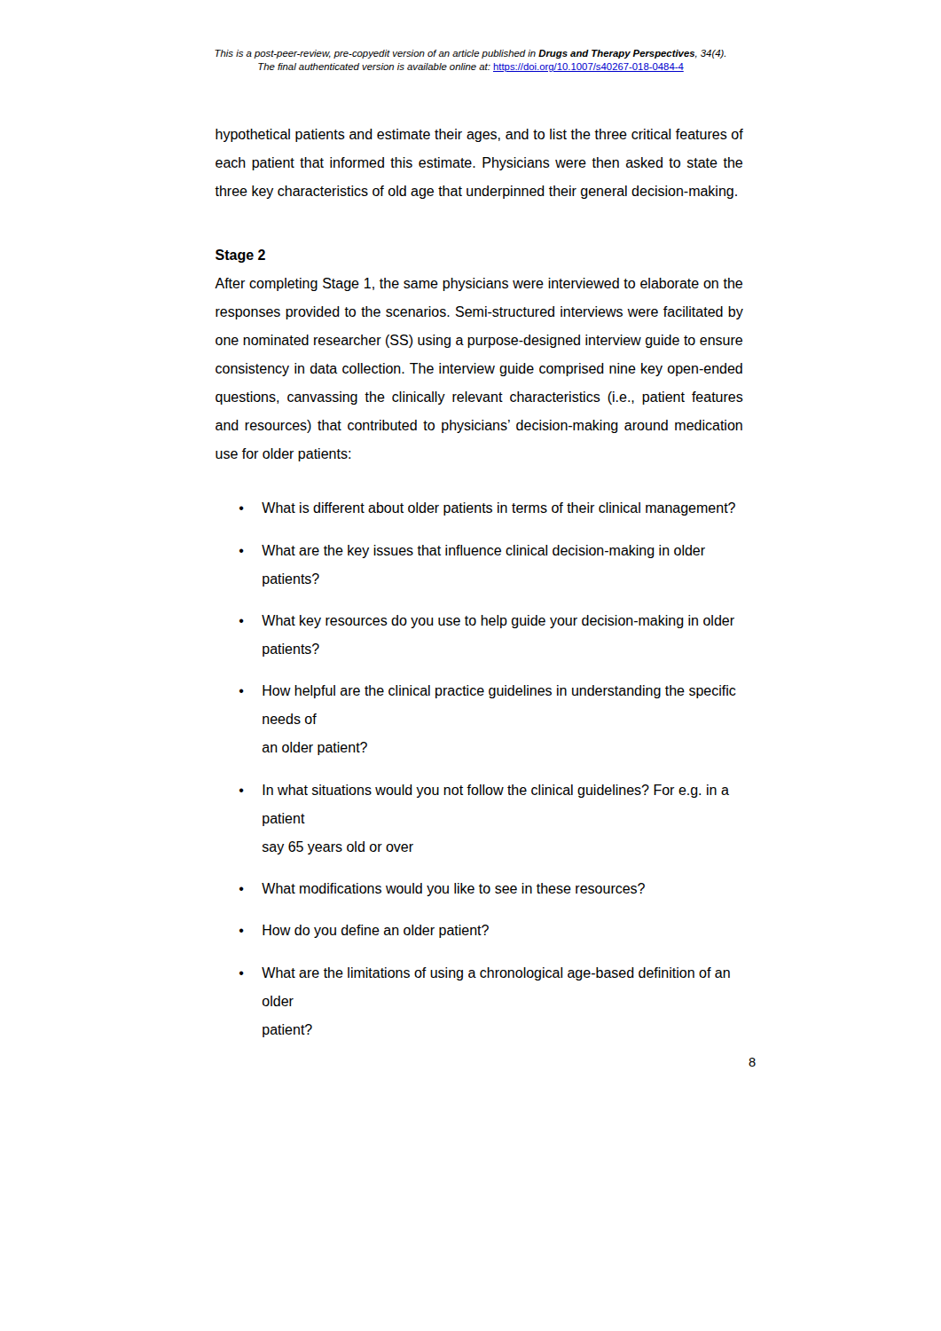This is a post-peer-review, pre-copyedit version of an article published in Drugs and Therapy Perspectives, 34(4).
The final authenticated version is available online at: https://doi.org/10.1007/s40267-018-0484-4
hypothetical patients and estimate their ages, and to list the three critical features of each patient that informed this estimate. Physicians were then asked to state the three key characteristics of old age that underpinned their general decision-making.
Stage 2
After completing Stage 1, the same physicians were interviewed to elaborate on the responses provided to the scenarios. Semi-structured interviews were facilitated by one nominated researcher (SS) using a purpose-designed interview guide to ensure consistency in data collection. The interview guide comprised nine key open-ended questions, canvassing the clinically relevant characteristics (i.e., patient features and resources) that contributed to physicians’ decision-making around medication use for older patients:
What is different about older patients in terms of their clinical management?
What are the key issues that influence clinical decision-making in older patients?
What key resources do you use to help guide your decision-making in older patients?
How helpful are the clinical practice guidelines in understanding the specific needs of an older patient?
In what situations would you not follow the clinical guidelines? For e.g. in a patient say 65 years old or over
What modifications would you like to see in these resources?
How do you define an older patient?
What are the limitations of using a chronological age-based definition of an older patient?
8